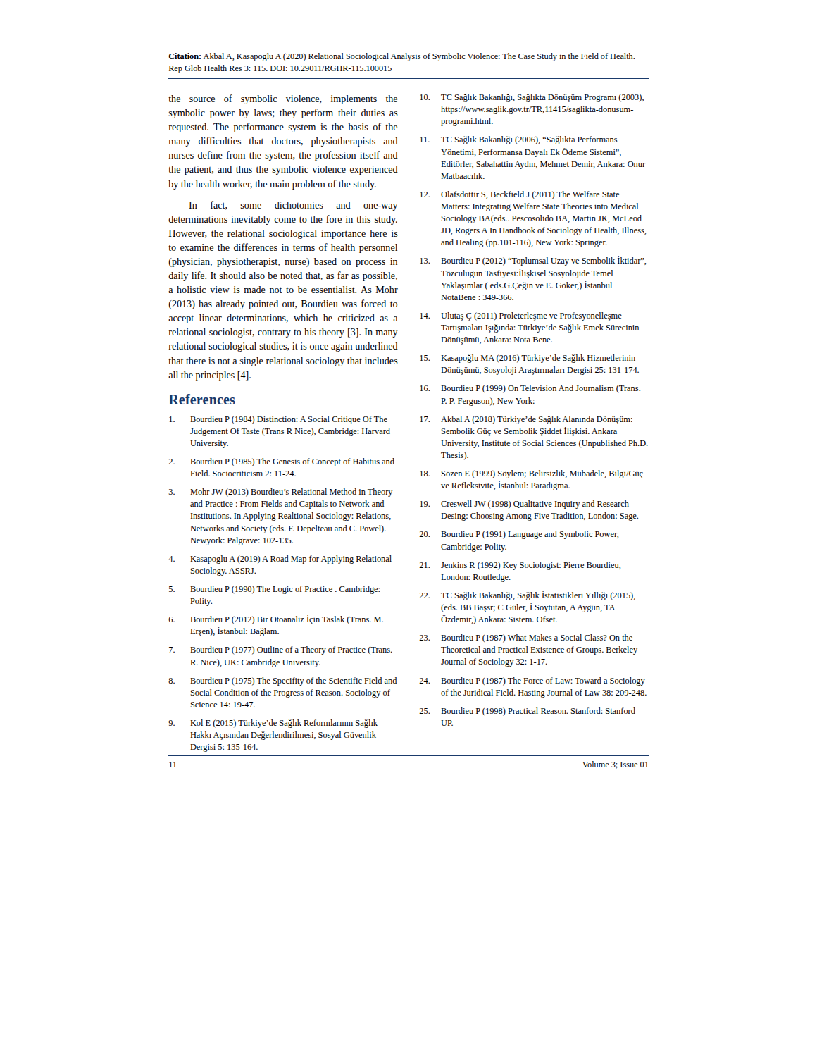Citation: Akbal A, Kasapoglu A (2020) Relational Sociological Analysis of Symbolic Violence: The Case Study in the Field of Health. Rep Glob Health Res 3: 115. DOI: 10.29011/RGHR-115.100015
the source of symbolic violence, implements the symbolic power by laws; they perform their duties as requested. The performance system is the basis of the many difficulties that doctors, physiotherapists and nurses define from the system, the profession itself and the patient, and thus the symbolic violence experienced by the health worker, the main problem of the study.
In fact, some dichotomies and one-way determinations inevitably come to the fore in this study. However, the relational sociological importance here is to examine the differences in terms of health personnel (physician, physiotherapist, nurse) based on process in daily life. It should also be noted that, as far as possible, a holistic view is made not to be essentialist. As Mohr (2013) has already pointed out, Bourdieu was forced to accept linear determinations, which he criticized as a relational sociologist, contrary to his theory [3]. In many relational sociological studies, it is once again underlined that there is not a single relational sociology that includes all the principles [4].
References
Bourdieu P (1984) Distinction: A Social Critique Of The Judgement Of Taste (Trans R Nice), Cambridge: Harvard University.
Bourdieu P (1985) The Genesis of Concept of Habitus and Field. Sociocriticism 2: 11-24.
Mohr JW (2013) Bourdieu’s Relational Method in Theory and Practice : From Fields and Capitals to Network and Institutions. In Applying Realtional Sociology: Relations, Networks and Society (eds. F. Depelteau and C. Powel). Newyork: Palgrave: 102-135.
Kasapoglu A (2019) A Road Map for Applying Relational Sociology. ASSRJ.
Bourdieu P (1990) The Logic of Practice . Cambridge: Polity.
Bourdieu P (2012) Bir Otoanaliz İçin Taslak (Trans. M. Erşen), İstanbul: Bağlam.
Bourdieu P (1977) Outline of a Theory of Practice (Trans. R. Nice), UK: Cambridge University.
Bourdieu P (1975) The Specifity of the Scientific Field and Social Condition of the Progress of Reason. Sociology of Science 14: 19-47.
Kol E (2015) Türkiye’de Sağlık Reformlarının Sağlık Hakkı Açısından Değerlendirilmesi, Sosyal Güvenlik Dergisi 5: 135-164.
TC Sağlık Bakanlığı, Sağlıkta Dönüşüm Programı (2003), https://www.saglik.gov.tr/TR,11415/saglikta-donusum-programi.html.
TC Sağlık Bakanlığı (2006), “Sağlıkta Performans Yönetimi, Performansa Dayalı Ek Ödeme Sistemi”, Editörler, Sabahattin Aydın, Mehmet Demir, Ankara: Onur Matbaacılık.
Olafsdottir S, Beckfield J (2011) The Welfare State Matters: Integrating Welfare State Theories into Medical Sociology BA(eds.. Pescosolido BA, Martin JK, McLeod JD, Rogers A In Handbook of Sociology of Health, Illness, and Healing (pp.101-116), New York: Springer.
Bourdieu P (2012) “Toplumsal Uzay ve Sembolik İktidar”, Tözculugun Tasfiyesi:İlişkisel Sosyolojide Temel Yaklaşımlar ( eds.G.Çeğin ve E. Göker,) İstanbul NotaBene : 349-366.
Ulutaş Ç (2011) Proleterleşme ve Profesyonelleşme Tartışmaları Işığında: Türkiye’de Sağlık Emek Sürecinin Dönüşümü, Ankara: Nota Bene.
Kasapoğlu MA (2016) Türkiye’de Sağlık Hizmetlerinin Dönüşümü, Sosyoloji Araştırmaları Dergisi 25: 131-174.
Bourdieu P (1999) On Television And Journalism (Trans. P. P. Ferguson), New York:
Akbal A (2018) Türkiye’de Sağlık Alanında Dönüşüm: Sembolik Güç ve Sembolik Şiddet İlişkisi. Ankara University, Institute of Social Sciences (Unpublished Ph.D. Thesis).
Sözen E (1999) Söylem; Belirsizlik, Mübadele, Bilgi/Güç ve Refleksivite, İstanbul: Paradigma.
Creswell JW (1998) Qualitative Inquiry and Research Desing: Choosing Among Five Tradition, London: Sage.
Bourdieu P (1991) Language and Symbolic Power, Cambridge: Polity.
Jenkins R (1992) Key Sociologist: Pierre Bourdieu, London: Routledge.
TC Sağlık Bakanlığı, Sağlık İstatistikleri Yıllığı (2015), (eds. BB Başsr; C Güler, İ Soytutan, A Aygün, TA Özdemir,) Ankara: Sistem. Ofset.
Bourdieu P (1987) What Makes a Social Class? On the Theoretical and Practical Existence of Groups. Berkeley Journal of Sociology 32: 1-17.
Bourdieu P (1987) The Force of Law: Toward a Sociology of the Juridical Field. Hasting Journal of Law 38: 209-248.
Bourdieu P (1998) Practical Reason. Stanford: Stanford UP.
11
Volume 3; Issue 01